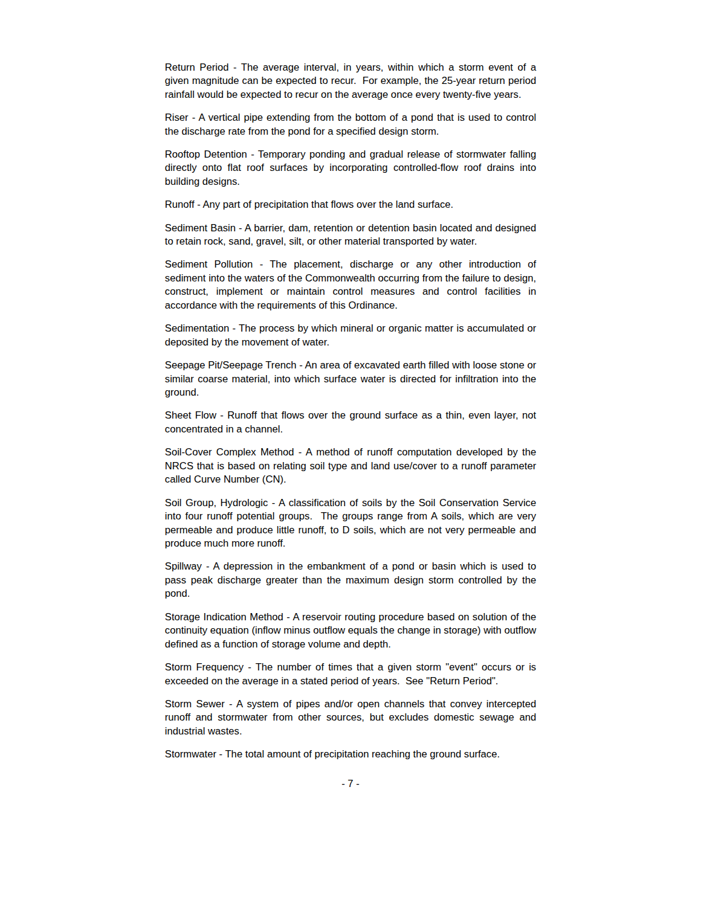Return Period - The average interval, in years, within which a storm event of a given magnitude can be expected to recur. For example, the 25-year return period rainfall would be expected to recur on the average once every twenty-five years.
Riser - A vertical pipe extending from the bottom of a pond that is used to control the discharge rate from the pond for a specified design storm.
Rooftop Detention - Temporary ponding and gradual release of stormwater falling directly onto flat roof surfaces by incorporating controlled-flow roof drains into building designs.
Runoff - Any part of precipitation that flows over the land surface.
Sediment Basin - A barrier, dam, retention or detention basin located and designed to retain rock, sand, gravel, silt, or other material transported by water.
Sediment Pollution - The placement, discharge or any other introduction of sediment into the waters of the Commonwealth occurring from the failure to design, construct, implement or maintain control measures and control facilities in accordance with the requirements of this Ordinance.
Sedimentation - The process by which mineral or organic matter is accumulated or deposited by the movement of water.
Seepage Pit/Seepage Trench - An area of excavated earth filled with loose stone or similar coarse material, into which surface water is directed for infiltration into the ground.
Sheet Flow - Runoff that flows over the ground surface as a thin, even layer, not concentrated in a channel.
Soil-Cover Complex Method - A method of runoff computation developed by the NRCS that is based on relating soil type and land use/cover to a runoff parameter called Curve Number (CN).
Soil Group, Hydrologic - A classification of soils by the Soil Conservation Service into four runoff potential groups. The groups range from A soils, which are very permeable and produce little runoff, to D soils, which are not very permeable and produce much more runoff.
Spillway - A depression in the embankment of a pond or basin which is used to pass peak discharge greater than the maximum design storm controlled by the pond.
Storage Indication Method - A reservoir routing procedure based on solution of the continuity equation (inflow minus outflow equals the change in storage) with outflow defined as a function of storage volume and depth.
Storm Frequency - The number of times that a given storm "event" occurs or is exceeded on the average in a stated period of years. See "Return Period".
Storm Sewer - A system of pipes and/or open channels that convey intercepted runoff and stormwater from other sources, but excludes domestic sewage and industrial wastes.
Stormwater - The total amount of precipitation reaching the ground surface.
- 7 -